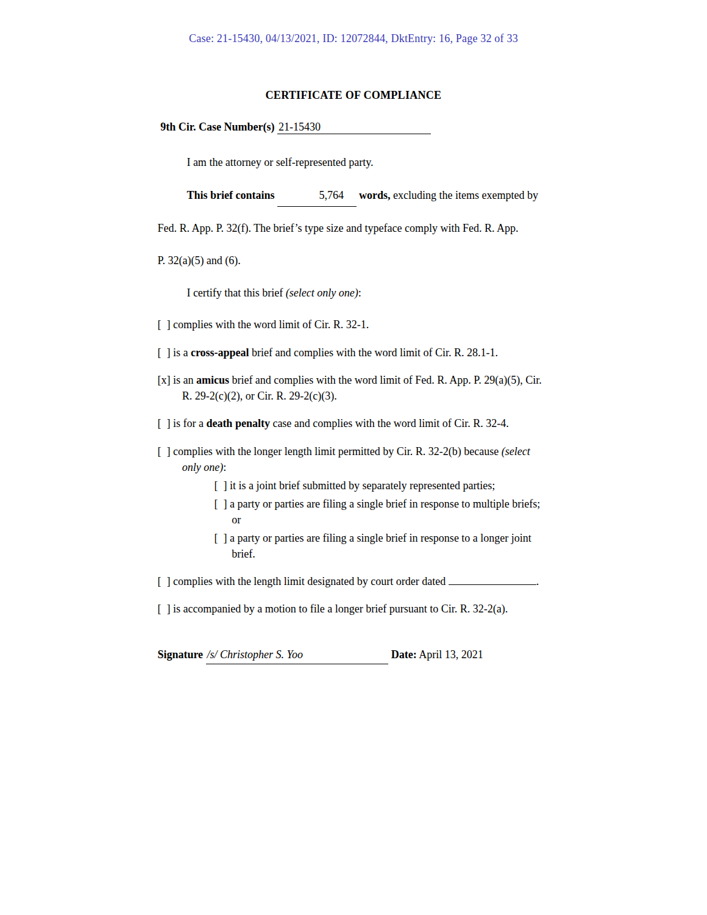Case: 21-15430, 04/13/2021, ID: 12072844, DktEntry: 16, Page 32 of 33
CERTIFICATE OF COMPLIANCE
9th Cir. Case Number(s) 21-15430
I am the attorney or self-represented party.
This brief contains 5,764 words, excluding the items exempted by
Fed. R. App. P. 32(f). The brief’s type size and typeface comply with Fed. R. App.
P. 32(a)(5) and (6).
I certify that this brief (select only one):
[ ] complies with the word limit of Cir. R. 32-1.
[ ] is a cross-appeal brief and complies with the word limit of Cir. R. 28.1-1.
[x] is an amicus brief and complies with the word limit of Fed. R. App. P. 29(a)(5), Cir. R. 29-2(c)(2), or Cir. R. 29-2(c)(3).
[ ] is for a death penalty case and complies with the word limit of Cir. R. 32-4.
[ ] complies with the longer length limit permitted by Cir. R. 32-2(b) because (select only one):
[ ] it is a joint brief submitted by separately represented parties;
[ ] a party or parties are filing a single brief in response to multiple briefs; or
[ ] a party or parties are filing a single brief in response to a longer joint brief.
[ ] complies with the length limit designated by court order dated .
[ ] is accompanied by a motion to file a longer brief pursuant to Cir. R. 32-2(a).
Signature /s/ Christopher S. Yoo Date: April 13, 2021